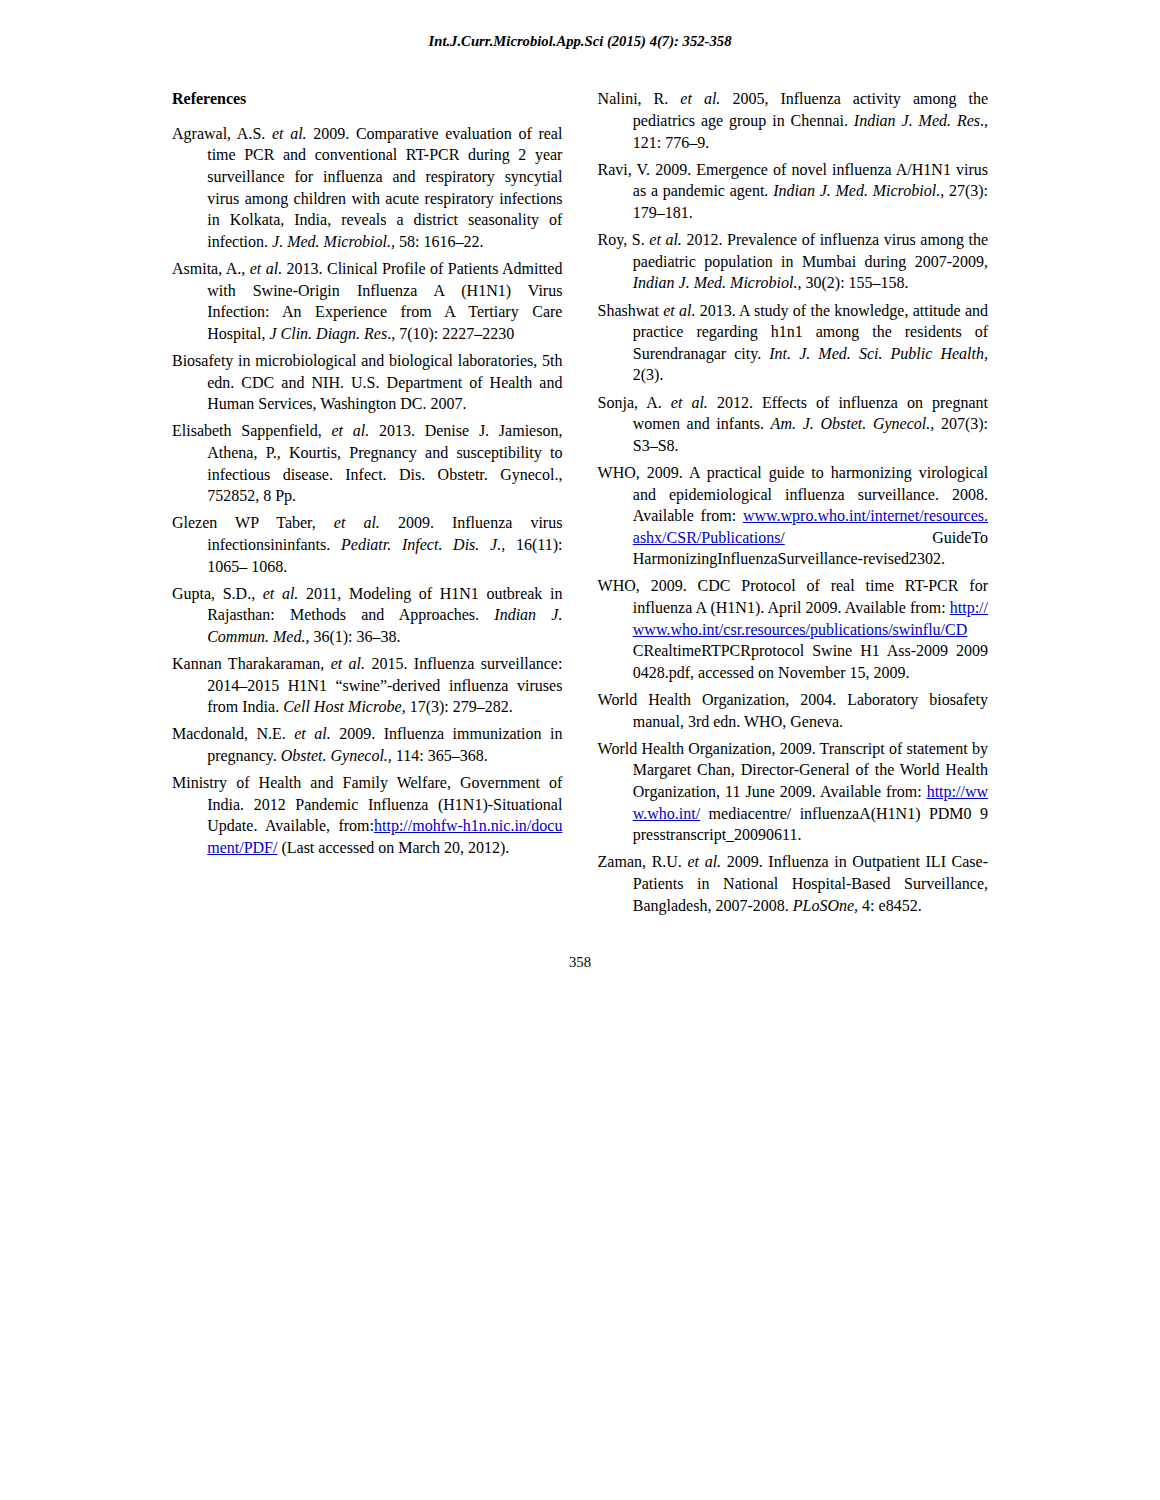Int.J.Curr.Microbiol.App.Sci (2015) 4(7): 352-358
References
Agrawal, A.S. et al. 2009. Comparative evaluation of real time PCR and conventional RT-PCR during 2 year surveillance for influenza and respiratory syncytial virus among children with acute respiratory infections in Kolkata, India, reveals a district seasonality of infection. J. Med. Microbiol., 58: 1616–22.
Asmita, A., et al. 2013. Clinical Profile of Patients Admitted with Swine-Origin Influenza A (H1N1) Virus Infection: An Experience from A Tertiary Care Hospital, J Clin. Diagn. Res., 7(10): 2227–2230
Biosafety in microbiological and biological laboratories, 5th edn. CDC and NIH. U.S. Department of Health and Human Services, Washington DC. 2007.
Elisabeth Sappenfield, et al. 2013. Denise J. Jamieson, Athena, P., Kourtis, Pregnancy and susceptibility to infectious disease. Infect. Dis. Obstetr. Gynecol., 752852, 8 Pp.
Glezen WP Taber, et al. 2009. Influenza virus infectionsininfants. Pediatr. Infect. Dis. J., 16(11): 1065– 1068.
Gupta, S.D., et al. 2011, Modeling of H1N1 outbreak in Rajasthan: Methods and Approaches. Indian J. Commun. Med., 36(1): 36–38.
Kannan Tharakaraman, et al. 2015. Influenza surveillance: 2014–2015 H1N1 “swine”-derived influenza viruses from India. Cell Host Microbe, 17(3): 279–282.
Macdonald, N.E. et al. 2009. Influenza immunization in pregnancy. Obstet. Gynecol., 114: 365–368.
Ministry of Health and Family Welfare, Government of India. 2012 Pandemic Influenza (H1N1)-Situational Update. Available, from:http://mohfw-h1n.nic.in/document/PDF/ (Last accessed on March 20, 2012).
Nalini, R. et al. 2005, Influenza activity among the pediatrics age group in Chennai. Indian J. Med. Res., 121: 776–9.
Ravi, V. 2009. Emergence of novel influenza A/H1N1 virus as a pandemic agent. Indian J. Med. Microbiol., 27(3): 179–181.
Roy, S. et al. 2012. Prevalence of influenza virus among the paediatric population in Mumbai during 2007-2009, Indian J. Med. Microbiol., 30(2): 155–158.
Shashwat et al. 2013. A study of the knowledge, attitude and practice regarding h1n1 among the residents of Surendranagar city. Int. J. Med. Sci. Public Health, 2(3).
Sonja, A. et al. 2012. Effects of influenza on pregnant women and infants. Am. J. Obstet. Gynecol., 207(3): S3–S8.
WHO, 2009. A practical guide to harmonizing virological and epidemiological influenza surveillance. 2008. Available from: www.wpro.who.int/internet/resources.ashx/CSR/Publications/ GuideTo HarmonizingInfluenzaSurveillance-revised2302.
WHO, 2009. CDC Protocol of real time RT-PCR for influenza A (H1N1). April 2009. Available from: http://www.who.int/csr.resources/publications/swinflu/CD CRealtimeRTPCRprotocol Swine H1 Ass-2009 2009 0428.pdf, accessed on November 15, 2009.
World Health Organization, 2004. Laboratory biosafety manual, 3rd edn. WHO, Geneva.
World Health Organization, 2009. Transcript of statement by Margaret Chan, Director-General of the World Health Organization, 11 June 2009. Available from: http://www.who.int/ mediacentre/ influenzaA(H1N1) PDM0 9 presstranscript_20090611.
Zaman, R.U. et al. 2009. Influenza in Outpatient ILI Case-Patients in National Hospital-Based Surveillance, Bangladesh, 2007-2008. PLoSOne, 4: e8452.
358